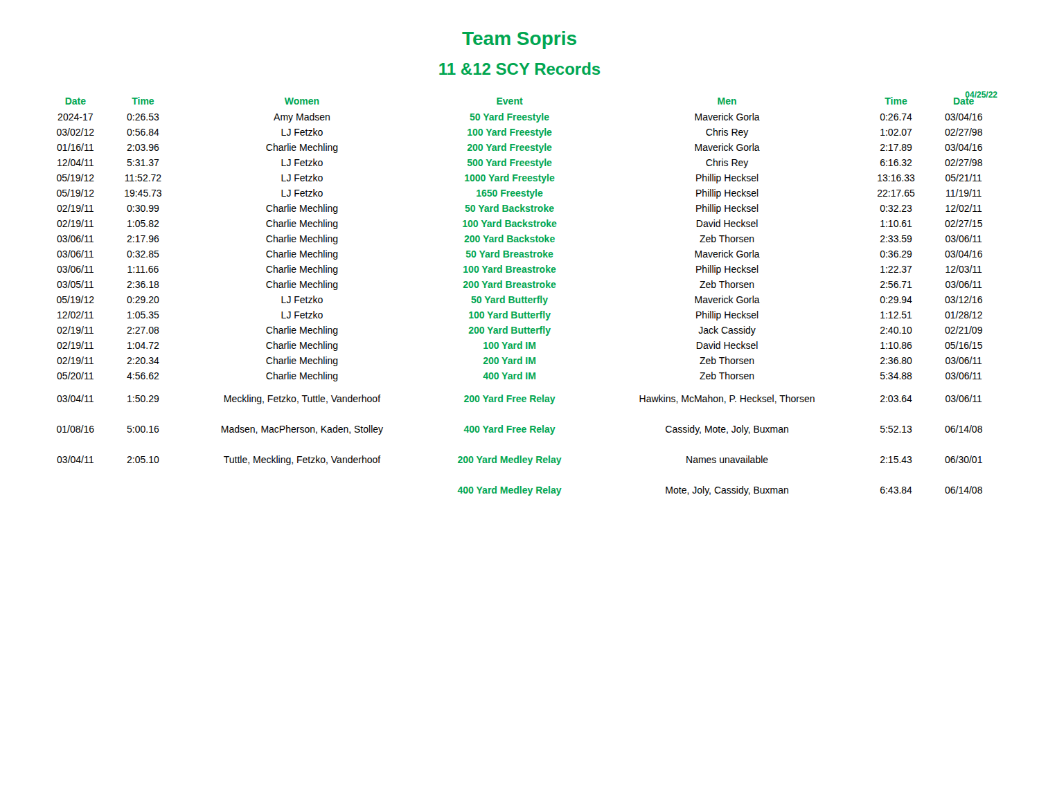04/25/22
Team Sopris
11 &12 SCY Records
| Date | Time | Women | Event | Men | Time | Date |
| --- | --- | --- | --- | --- | --- | --- |
| 2024-17 | 0:26.53 | Amy Madsen | 50 Yard Freestyle | Maverick Gorla | 0:26.74 | 03/04/16 |
| 03/02/12 | 0:56.84 | LJ Fetzko | 100 Yard Freestyle | Chris Rey | 1:02.07 | 02/27/98 |
| 01/16/11 | 2:03.96 | Charlie Mechling | 200 Yard Freestyle | Maverick Gorla | 2:17.89 | 03/04/16 |
| 12/04/11 | 5:31.37 | LJ Fetzko | 500 Yard Freestyle | Chris Rey | 6:16.32 | 02/27/98 |
| 05/19/12 | 11:52.72 | LJ Fetzko | 1000 Yard Freestyle | Phillip Hecksel | 13:16.33 | 05/21/11 |
| 05/19/12 | 19:45.73 | LJ Fetzko | 1650 Freestyle | Phillip Hecksel | 22:17.65 | 11/19/11 |
| 02/19/11 | 0:30.99 | Charlie Mechling | 50 Yard Backstroke | Phillip Hecksel | 0:32.23 | 12/02/11 |
| 02/19/11 | 1:05.82 | Charlie Mechling | 100 Yard Backstroke | David Hecksel | 1:10.61 | 02/27/15 |
| 03/06/11 | 2:17.96 | Charlie Mechling | 200 Yard Backstoke | Zeb Thorsen | 2:33.59 | 03/06/11 |
| 03/06/11 | 0:32.85 | Charlie Mechling | 50 Yard Breastroke | Maverick Gorla | 0:36.29 | 03/04/16 |
| 03/06/11 | 1:11.66 | Charlie Mechling | 100 Yard Breastroke | Phillip Hecksel | 1:22.37 | 12/03/11 |
| 03/05/11 | 2:36.18 | Charlie Mechling | 200 Yard Breastroke | Zeb Thorsen | 2:56.71 | 03/06/11 |
| 05/19/12 | 0:29.20 | LJ Fetzko | 50 Yard Butterfly | Maverick Gorla | 0:29.94 | 03/12/16 |
| 12/02/11 | 1:05.35 | LJ Fetzko | 100 Yard Butterfly | Phillip Hecksel | 1:12.51 | 01/28/12 |
| 02/19/11 | 2:27.08 | Charlie Mechling | 200 Yard Butterfly | Jack Cassidy | 2:40.10 | 02/21/09 |
| 02/19/11 | 1:04.72 | Charlie Mechling | 100 Yard IM | David Hecksel | 1:10.86 | 05/16/15 |
| 02/19/11 | 2:20.34 | Charlie Mechling | 200 Yard IM | Zeb Thorsen | 2:36.80 | 03/06/11 |
| 05/20/11 | 4:56.62 | Charlie Mechling | 400 Yard IM | Zeb Thorsen | 5:34.88 | 03/06/11 |
| 03/04/11 | 1:50.29 | Meckling, Fetzko, Tuttle, Vanderhoof | 200 Yard Free Relay | Hawkins, McMahon, P. Hecksel, Thorsen | 2:03.64 | 03/06/11 |
| 01/08/16 | 5:00.16 | Madsen, MacPherson, Kaden, Stolley | 400 Yard Free Relay | Cassidy, Mote, Joly, Buxman | 5:52.13 | 06/14/08 |
| 03/04/11 | 2:05.10 | Tuttle, Meckling, Fetzko, Vanderhoof | 200 Yard Medley Relay | Names unavailable | 2:15.43 | 06/30/01 |
| | | | 400 Yard Medley Relay | Mote, Joly, Cassidy, Buxman | 6:43.84 | 06/14/08 |